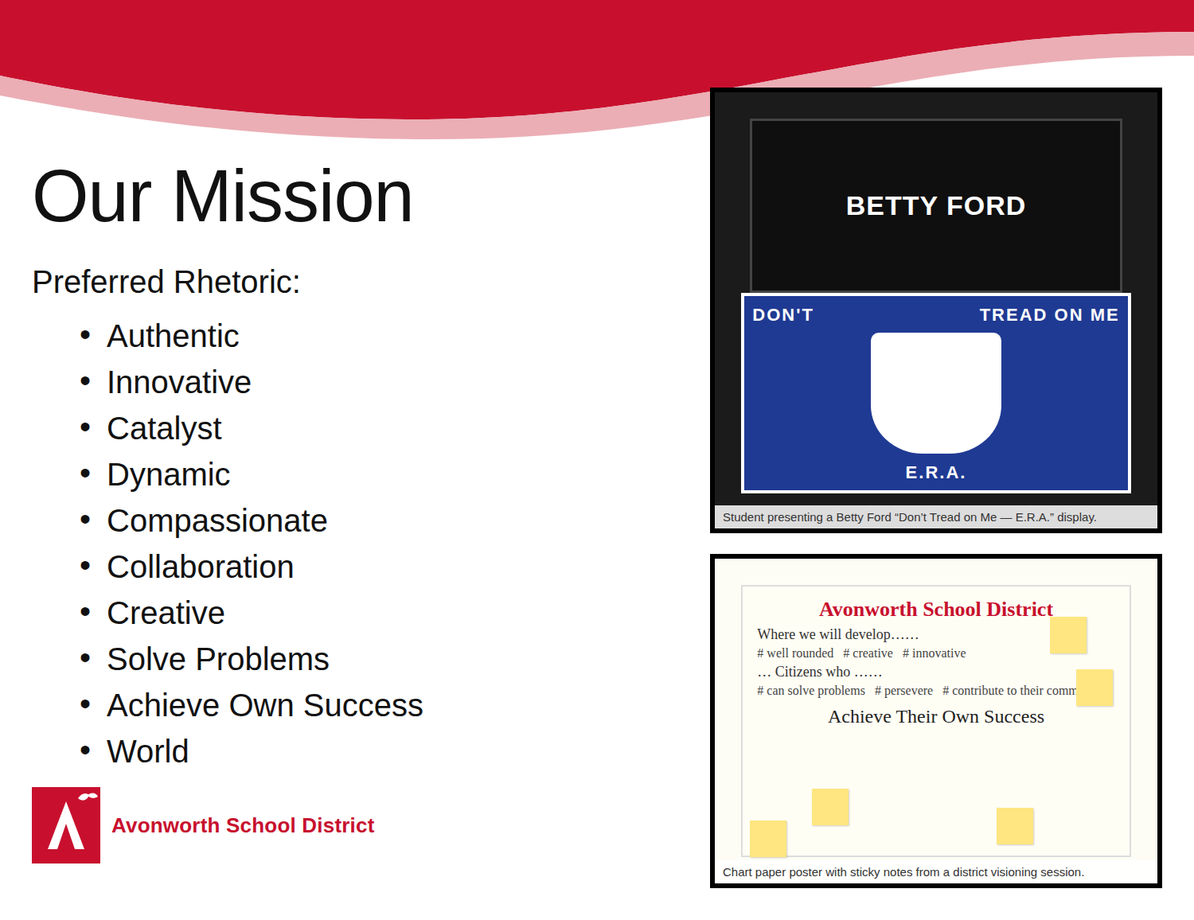Our Mission
Preferred Rhetoric:
Authentic
Innovative
Catalyst
Dynamic
Compassionate
Collaboration
Creative
Solve Problems
Achieve Own Success
World
Avonworth School District
BETTY FORD
DON'T TREAD ON ME E.R.A.
Student presenting a Betty Ford “Don’t Tread on Me — E.R.A.” display.
Avonworth School District
Where we will develop……
# well rounded # creative # innovative
… Citizens who ……
# can solve problems # persevere # contribute to their community
Achieve Their Own Success
Chart paper poster with sticky notes from a district visioning session.